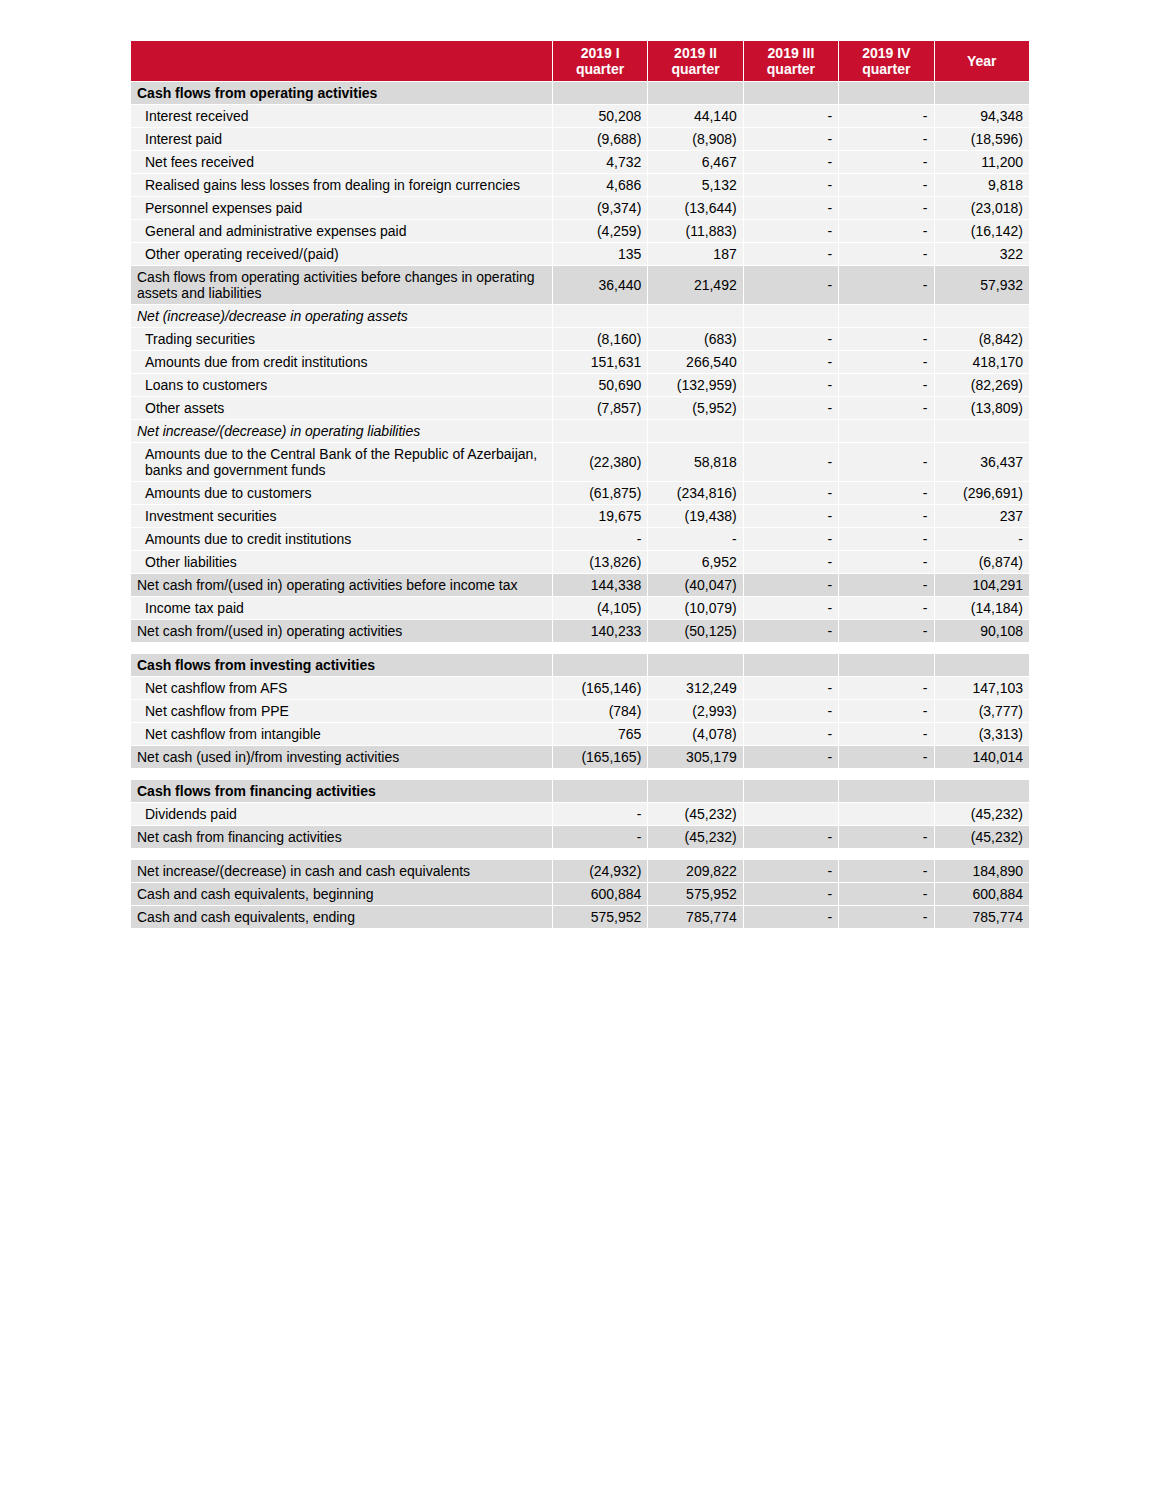| | 2019 I quarter | 2019 II quarter | 2019 III quarter | 2019 IV quarter | Year |
| --- | --- | --- | --- | --- | --- |
| Cash flows from operating activities | | | | | |
| Interest received | 50,208 | 44,140 | - | - | 94,348 |
| Interest paid | (9,688) | (8,908) | - | - | (18,596) |
| Net fees received | 4,732 | 6,467 | - | - | 11,200 |
| Realised gains less losses from dealing in foreign currencies | 4,686 | 5,132 | - | - | 9,818 |
| Personnel expenses paid | (9,374) | (13,644) | - | - | (23,018) |
| General and administrative expenses paid | (4,259) | (11,883) | - | - | (16,142) |
| Other operating received/(paid) | 135 | 187 | - | - | 322 |
| Cash flows from operating activities before changes in operating assets and liabilities | 36,440 | 21,492 | - | - | 57,932 |
| Net (increase)/decrease in operating assets | | | | | |
| Trading securities | (8,160) | (683) | - | - | (8,842) |
| Amounts due from credit institutions | 151,631 | 266,540 | - | - | 418,170 |
| Loans to customers | 50,690 | (132,959) | - | - | (82,269) |
| Other assets | (7,857) | (5,952) | - | - | (13,809) |
| Net increase/(decrease) in operating liabilities | | | | | |
| Amounts due to the Central Bank of the Republic of Azerbaijan, banks and government funds | (22,380) | 58,818 | - | - | 36,437 |
| Amounts due to customers | (61,875) | (234,816) | - | - | (296,691) |
| Investment securities | 19,675 | (19,438) | - | - | 237 |
| Amounts due to credit institutions | - | - | - | - | - |
| Other liabilities | (13,826) | 6,952 | - | - | (6,874) |
| Net cash from/(used in) operating activities before income tax | 144,338 | (40,047) | - | - | 104,291 |
| Income tax paid | (4,105) | (10,079) | - | - | (14,184) |
| Net cash from/(used in) operating activities | 140,233 | (50,125) | - | - | 90,108 |
| Cash flows from investing activities | | | | | |
| Net cashflow from AFS | (165,146) | 312,249 | - | - | 147,103 |
| Net cashflow from PPE | (784) | (2,993) | - | - | (3,777) |
| Net cashflow from intangible | 765 | (4,078) | - | - | (3,313) |
| Net cash (used in)/from investing activities | (165,165) | 305,179 | - | - | 140,014 |
| Cash flows from financing activities | | | | | |
| Dividends paid | - | (45,232) | | | (45,232) |
| Net cash from financing activities | - | (45,232) | - | - | (45,232) |
| Net increase/(decrease) in cash and cash equivalents | (24,932) | 209,822 | - | - | 184,890 |
| Cash and cash equivalents, beginning | 600,884 | 575,952 | - | - | 600,884 |
| Cash and cash equivalents, ending | 575,952 | 785,774 | - | - | 785,774 |